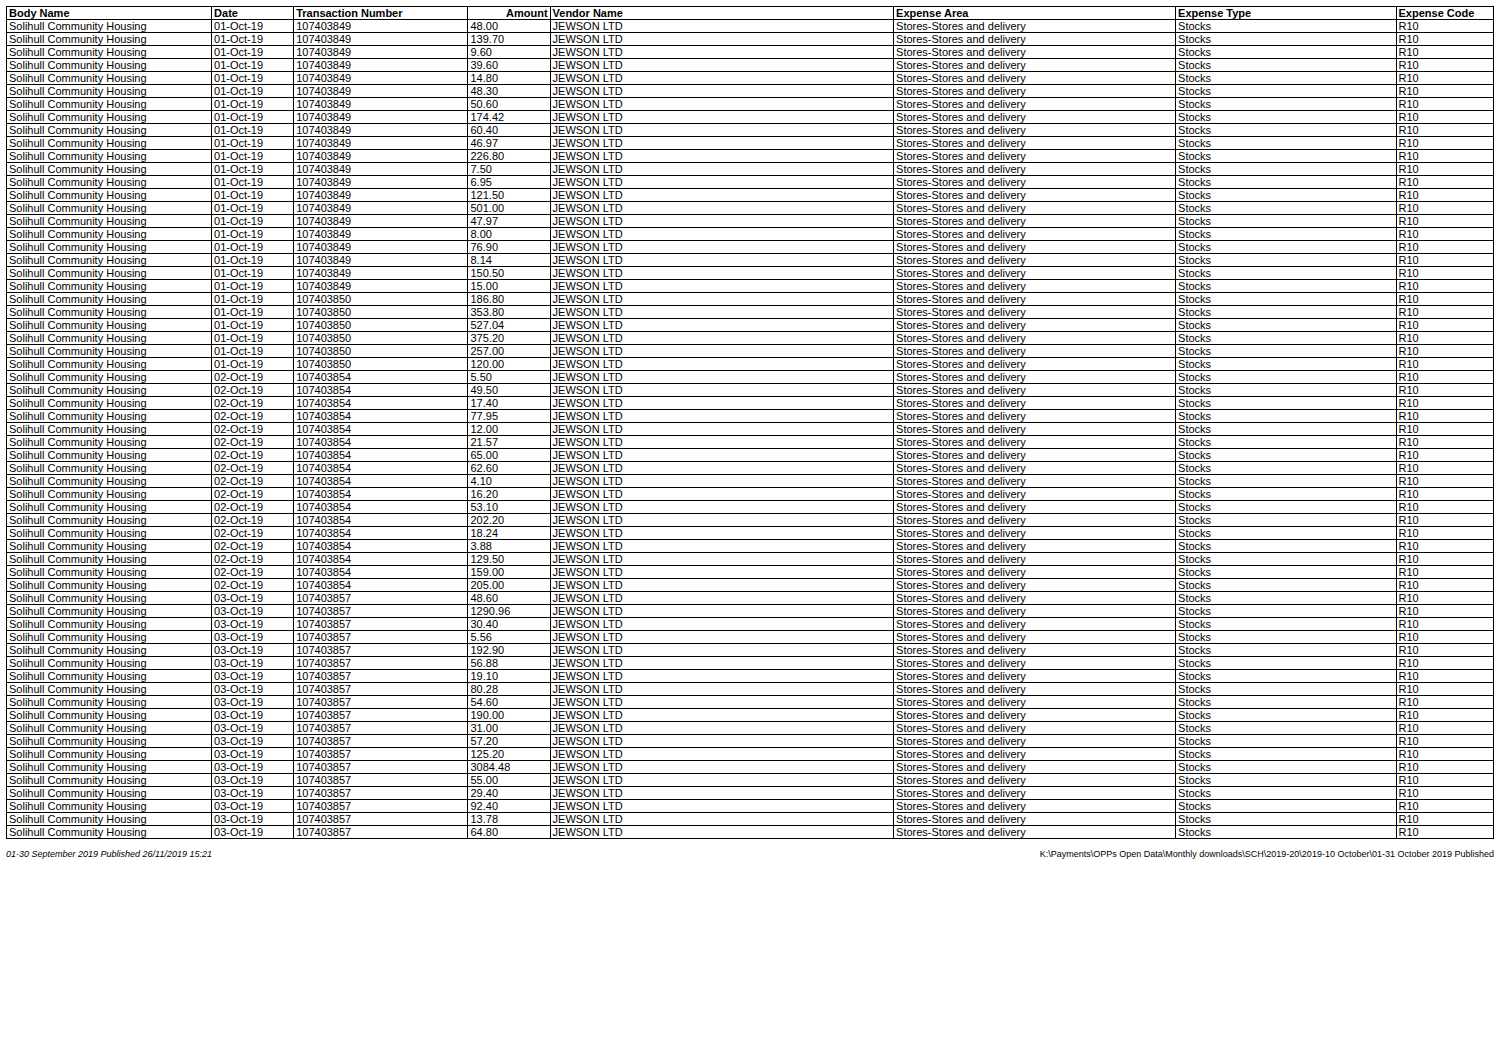| Body Name | Date | Transaction Number | Amount | Vendor Name | Expense Area | Expense Type | Expense Code |
| --- | --- | --- | --- | --- | --- | --- | --- |
| Solihull Community Housing | 01-Oct-19 | 107403849 | 48.00 | JEWSON LTD | Stores-Stores and delivery | Stocks | R10 |
| Solihull Community Housing | 01-Oct-19 | 107403849 | 139.70 | JEWSON LTD | Stores-Stores and delivery | Stocks | R10 |
| Solihull Community Housing | 01-Oct-19 | 107403849 | 9.60 | JEWSON LTD | Stores-Stores and delivery | Stocks | R10 |
| Solihull Community Housing | 01-Oct-19 | 107403849 | 39.60 | JEWSON LTD | Stores-Stores and delivery | Stocks | R10 |
| Solihull Community Housing | 01-Oct-19 | 107403849 | 14.80 | JEWSON LTD | Stores-Stores and delivery | Stocks | R10 |
| Solihull Community Housing | 01-Oct-19 | 107403849 | 48.30 | JEWSON LTD | Stores-Stores and delivery | Stocks | R10 |
| Solihull Community Housing | 01-Oct-19 | 107403849 | 50.60 | JEWSON LTD | Stores-Stores and delivery | Stocks | R10 |
| Solihull Community Housing | 01-Oct-19 | 107403849 | 174.42 | JEWSON LTD | Stores-Stores and delivery | Stocks | R10 |
| Solihull Community Housing | 01-Oct-19 | 107403849 | 60.40 | JEWSON LTD | Stores-Stores and delivery | Stocks | R10 |
| Solihull Community Housing | 01-Oct-19 | 107403849 | 46.97 | JEWSON LTD | Stores-Stores and delivery | Stocks | R10 |
| Solihull Community Housing | 01-Oct-19 | 107403849 | 226.80 | JEWSON LTD | Stores-Stores and delivery | Stocks | R10 |
| Solihull Community Housing | 01-Oct-19 | 107403849 | 7.50 | JEWSON LTD | Stores-Stores and delivery | Stocks | R10 |
| Solihull Community Housing | 01-Oct-19 | 107403849 | 6.95 | JEWSON LTD | Stores-Stores and delivery | Stocks | R10 |
| Solihull Community Housing | 01-Oct-19 | 107403849 | 121.50 | JEWSON LTD | Stores-Stores and delivery | Stocks | R10 |
| Solihull Community Housing | 01-Oct-19 | 107403849 | 501.00 | JEWSON LTD | Stores-Stores and delivery | Stocks | R10 |
| Solihull Community Housing | 01-Oct-19 | 107403849 | 47.97 | JEWSON LTD | Stores-Stores and delivery | Stocks | R10 |
| Solihull Community Housing | 01-Oct-19 | 107403849 | 8.00 | JEWSON LTD | Stores-Stores and delivery | Stocks | R10 |
| Solihull Community Housing | 01-Oct-19 | 107403849 | 76.90 | JEWSON LTD | Stores-Stores and delivery | Stocks | R10 |
| Solihull Community Housing | 01-Oct-19 | 107403849 | 8.14 | JEWSON LTD | Stores-Stores and delivery | Stocks | R10 |
| Solihull Community Housing | 01-Oct-19 | 107403849 | 150.50 | JEWSON LTD | Stores-Stores and delivery | Stocks | R10 |
| Solihull Community Housing | 01-Oct-19 | 107403849 | 15.00 | JEWSON LTD | Stores-Stores and delivery | Stocks | R10 |
| Solihull Community Housing | 01-Oct-19 | 107403850 | 186.80 | JEWSON LTD | Stores-Stores and delivery | Stocks | R10 |
| Solihull Community Housing | 01-Oct-19 | 107403850 | 353.80 | JEWSON LTD | Stores-Stores and delivery | Stocks | R10 |
| Solihull Community Housing | 01-Oct-19 | 107403850 | 527.04 | JEWSON LTD | Stores-Stores and delivery | Stocks | R10 |
| Solihull Community Housing | 01-Oct-19 | 107403850 | 375.20 | JEWSON LTD | Stores-Stores and delivery | Stocks | R10 |
| Solihull Community Housing | 01-Oct-19 | 107403850 | 257.00 | JEWSON LTD | Stores-Stores and delivery | Stocks | R10 |
| Solihull Community Housing | 01-Oct-19 | 107403850 | 120.00 | JEWSON LTD | Stores-Stores and delivery | Stocks | R10 |
| Solihull Community Housing | 02-Oct-19 | 107403854 | 5.50 | JEWSON LTD | Stores-Stores and delivery | Stocks | R10 |
| Solihull Community Housing | 02-Oct-19 | 107403854 | 49.50 | JEWSON LTD | Stores-Stores and delivery | Stocks | R10 |
| Solihull Community Housing | 02-Oct-19 | 107403854 | 17.40 | JEWSON LTD | Stores-Stores and delivery | Stocks | R10 |
| Solihull Community Housing | 02-Oct-19 | 107403854 | 77.95 | JEWSON LTD | Stores-Stores and delivery | Stocks | R10 |
| Solihull Community Housing | 02-Oct-19 | 107403854 | 12.00 | JEWSON LTD | Stores-Stores and delivery | Stocks | R10 |
| Solihull Community Housing | 02-Oct-19 | 107403854 | 21.57 | JEWSON LTD | Stores-Stores and delivery | Stocks | R10 |
| Solihull Community Housing | 02-Oct-19 | 107403854 | 65.00 | JEWSON LTD | Stores-Stores and delivery | Stocks | R10 |
| Solihull Community Housing | 02-Oct-19 | 107403854 | 62.60 | JEWSON LTD | Stores-Stores and delivery | Stocks | R10 |
| Solihull Community Housing | 02-Oct-19 | 107403854 | 4.10 | JEWSON LTD | Stores-Stores and delivery | Stocks | R10 |
| Solihull Community Housing | 02-Oct-19 | 107403854 | 16.20 | JEWSON LTD | Stores-Stores and delivery | Stocks | R10 |
| Solihull Community Housing | 02-Oct-19 | 107403854 | 53.10 | JEWSON LTD | Stores-Stores and delivery | Stocks | R10 |
| Solihull Community Housing | 02-Oct-19 | 107403854 | 202.20 | JEWSON LTD | Stores-Stores and delivery | Stocks | R10 |
| Solihull Community Housing | 02-Oct-19 | 107403854 | 18.24 | JEWSON LTD | Stores-Stores and delivery | Stocks | R10 |
| Solihull Community Housing | 02-Oct-19 | 107403854 | 3.88 | JEWSON LTD | Stores-Stores and delivery | Stocks | R10 |
| Solihull Community Housing | 02-Oct-19 | 107403854 | 129.50 | JEWSON LTD | Stores-Stores and delivery | Stocks | R10 |
| Solihull Community Housing | 02-Oct-19 | 107403854 | 159.00 | JEWSON LTD | Stores-Stores and delivery | Stocks | R10 |
| Solihull Community Housing | 02-Oct-19 | 107403854 | 205.00 | JEWSON LTD | Stores-Stores and delivery | Stocks | R10 |
| Solihull Community Housing | 03-Oct-19 | 107403857 | 48.60 | JEWSON LTD | Stores-Stores and delivery | Stocks | R10 |
| Solihull Community Housing | 03-Oct-19 | 107403857 | 1290.96 | JEWSON LTD | Stores-Stores and delivery | Stocks | R10 |
| Solihull Community Housing | 03-Oct-19 | 107403857 | 30.40 | JEWSON LTD | Stores-Stores and delivery | Stocks | R10 |
| Solihull Community Housing | 03-Oct-19 | 107403857 | 5.56 | JEWSON LTD | Stores-Stores and delivery | Stocks | R10 |
| Solihull Community Housing | 03-Oct-19 | 107403857 | 192.90 | JEWSON LTD | Stores-Stores and delivery | Stocks | R10 |
| Solihull Community Housing | 03-Oct-19 | 107403857 | 56.88 | JEWSON LTD | Stores-Stores and delivery | Stocks | R10 |
| Solihull Community Housing | 03-Oct-19 | 107403857 | 19.10 | JEWSON LTD | Stores-Stores and delivery | Stocks | R10 |
| Solihull Community Housing | 03-Oct-19 | 107403857 | 80.28 | JEWSON LTD | Stores-Stores and delivery | Stocks | R10 |
| Solihull Community Housing | 03-Oct-19 | 107403857 | 54.60 | JEWSON LTD | Stores-Stores and delivery | Stocks | R10 |
| Solihull Community Housing | 03-Oct-19 | 107403857 | 190.00 | JEWSON LTD | Stores-Stores and delivery | Stocks | R10 |
| Solihull Community Housing | 03-Oct-19 | 107403857 | 31.00 | JEWSON LTD | Stores-Stores and delivery | Stocks | R10 |
| Solihull Community Housing | 03-Oct-19 | 107403857 | 57.20 | JEWSON LTD | Stores-Stores and delivery | Stocks | R10 |
| Solihull Community Housing | 03-Oct-19 | 107403857 | 125.20 | JEWSON LTD | Stores-Stores and delivery | Stocks | R10 |
| Solihull Community Housing | 03-Oct-19 | 107403857 | 3084.48 | JEWSON LTD | Stores-Stores and delivery | Stocks | R10 |
| Solihull Community Housing | 03-Oct-19 | 107403857 | 55.00 | JEWSON LTD | Stores-Stores and delivery | Stocks | R10 |
| Solihull Community Housing | 03-Oct-19 | 107403857 | 29.40 | JEWSON LTD | Stores-Stores and delivery | Stocks | R10 |
| Solihull Community Housing | 03-Oct-19 | 107403857 | 92.40 | JEWSON LTD | Stores-Stores and delivery | Stocks | R10 |
| Solihull Community Housing | 03-Oct-19 | 107403857 | 13.78 | JEWSON LTD | Stores-Stores and delivery | Stocks | R10 |
| Solihull Community Housing | 03-Oct-19 | 107403857 | 64.80 | JEWSON LTD | Stores-Stores and delivery | Stocks | R10 |
01-30 September 2019 Published 26/11/2019 15:21 K:\Payments\OPPs Open Data\Monthly downloads\SCH\2019-20\2019-10 October\01-31 October 2019 Published